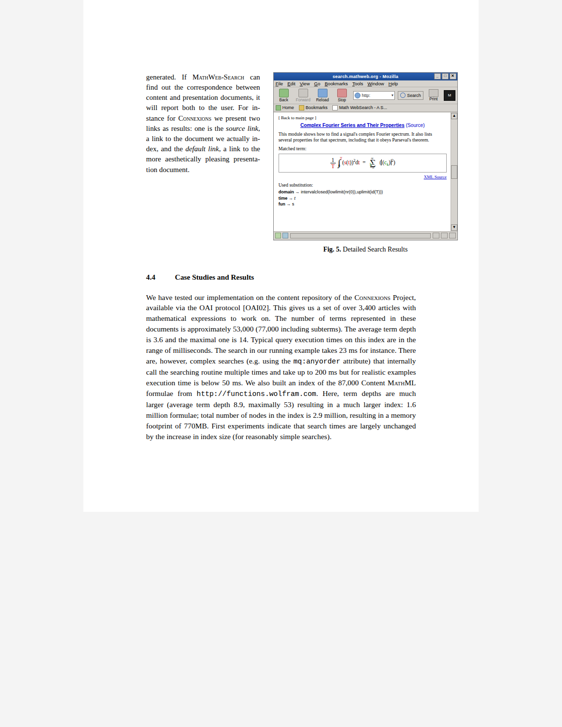generated. If MathWeb-Search can find out the correspondence between content and presentation documents, it will report both to the user. For instance for Connexions we present two links as results: one is the source link, a link to the document we actually index, and the default link, a link to the more aesthetically pleasing presentation document.
search.mathweb.org - Mozilla _□✕
File Edit View Go Bookmarks Tools Window Help
Back
Forward
Reload
Stop
http: ▾
Search
Print
M
Home Bookmarks Math WebSearch - A S...
[ Back to main page ]
Complex Fourier Series and Their Properties (Source)
This module shows how to find a signal's complex Fourier spectrum. It also lists several properties for that spectrum, including that it obeys Parseval's theorem.
Matched term:
1 T ∫T 0 (s(t))2dt = ∑∞k = −∞ ((ck)2)
XML Source
Used substitution:
domain → intervalclosed(lowlimit(nr(0)),uplimit(id(T)))
time → t
fun → s
▲
▼
Fig. 5. Detailed Search Results
4.4 Case Studies and Results
We have tested our implementation on the content repository of the Connexions Project, available via the OAI protocol [OAI02]. This gives us a set of over 3,400 articles with mathematical expressions to work on. The number of terms represented in these documents is approximately 53,000 (77,000 including subterms). The average term depth is 3.6 and the maximal one is 14. Typical query execution times on this index are in the range of milliseconds. The search in our running example takes 23 ms for instance. There are, however, complex searches (e.g. using the mq:anyorder attribute) that internally call the searching routine multiple times and take up to 200 ms but for realistic examples execution time is below 50 ms. We also built an index of the 87,000 Content MathML formulae from http://functions.wolfram.com. Here, term depths are much larger (average term depth 8.9, maximally 53) resulting in a much larger index: 1.6 million formulae; total number of nodes in the index is 2.9 million, resulting in a memory footprint of 770MB. First experiments indicate that search times are largely unchanged by the increase in index size (for reasonably simple searches).